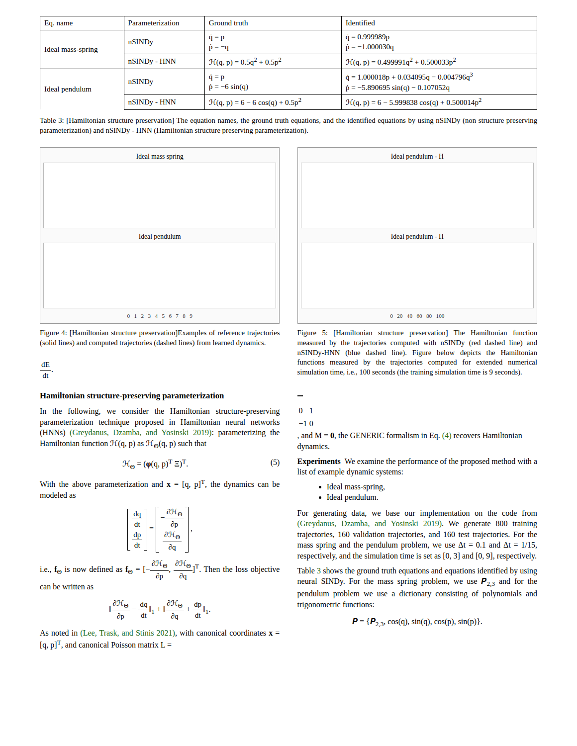| Eq. name | Parameterization | Ground truth | Identified |
| --- | --- | --- | --- |
| Ideal mass-spring | nSINDy | q̇ = p ṗ = −q | q̇ = 0.999989p ṗ = −1.000030q |
| nSINDy - HNN | ℋ(q, p) = 0.5q 2 + 0.5p 2 | ℋ(q, p) = 0.499991q 2 + 0.500033p 2 |
| Ideal pendulum | nSINDy | q̇ = p ṗ = −6 sin(q) | q̇ = 1.000018p + 0.034095q − 0.004796q 3 ṗ = −5.890695 sin(q) − 0.107052q |
| nSINDy - HNN | ℋ(q, p) = 6 − 6 cos(q) + 0.5p 2 | ℋ(q, p) = 6 − 5.999838 cos(q) + 0.500014p 2 |
Table 3: [Hamiltonian structure preservation] The equation names, the ground truth equations, and the identified equations by using nSINDy (non structure preserving parameterization) and nSINDy - HNN (Hamiltonian structure preserving parameterization).
Ideal mass spring
Ideal pendulum
0 1 2 3 4 5 6 7 8 9
Figure 4: [Hamiltonian structure preservation]Examples of reference trajectories (solid lines) and computed trajectories (dashed lines) from learned dynamics.
dE dt.
Hamiltonian structure-preserving parameterization
In the following, we consider the Hamiltonian structure-preserving parameterization technique proposed in Hamiltonian neural networks (HNNs) (Greydanus, Dzamba, and Yosinski 2019): parameterizing the Hamiltonian function ℋ(q, p) as ℋΘ(q, p) such that
ℋΘ = (φ(q, p)T Ξ)T. (5)
With the above parameterization and x = [q, p]T, the dynamics can be modeled as
| dq dt |
| dp dt |
=
| − ∂ℋ Θ ∂p |
| ∂ℋ Θ ∂q |
,
i.e., fΘ is now defined as fΘ = [−∂ℋΘ∂p, ∂ℋΘ∂q]T. Then the loss objective can be written as
‖∂ℋΘ∂p − dq dt‖1 + ‖∂ℋΘ∂q + dp dt‖1.
As noted in (Lee, Trask, and Stinis 2021), with canonical coordinates x = [q, p]T, and canonical Poisson matrix L =
Ideal pendulum - H
Ideal pendulum - H
0 20 40 60 80 100
Figure 5: [Hamiltonian structure preservation] The Hamiltonian function measured by the trajectories computed with nSINDy (red dashed line) and nSINDy-HNN (blue dashed line). Figure below depicts the Hamiltonian functions measured by the trajectories computed for extended numerical simulation time, i.e., 100 seconds (the training simulation time is 9 seconds).
| 0 | 1 |
| −1 | 0 |
, and M = 0, the GENERIC formalism in Eq. (4) recovers Hamiltonian dynamics.
Experiments We examine the performance of the proposed method with a list of example dynamic systems:
Ideal mass-spring,
Ideal pendulum.
For generating data, we base our implementation on the code from (Greydanus, Dzamba, and Yosinski 2019). We generate 800 training trajectories, 160 validation trajectories, and 160 test trajectories. For the mass spring and the pendulum problem, we use Δt = 0.1 and Δt = 1/15, respectively, and the simulation time is set as [0, 3] and [0, 9], respectively.
Table 3 shows the ground truth equations and equations identified by using neural SINDy. For the mass spring problem, we use 𝑷2,3 and for the pendulum problem we use a dictionary consisting of polynomials and trigonometric functions:
𝑷 = {𝑷2,3, cos(q), sin(q), cos(p), sin(p)}.